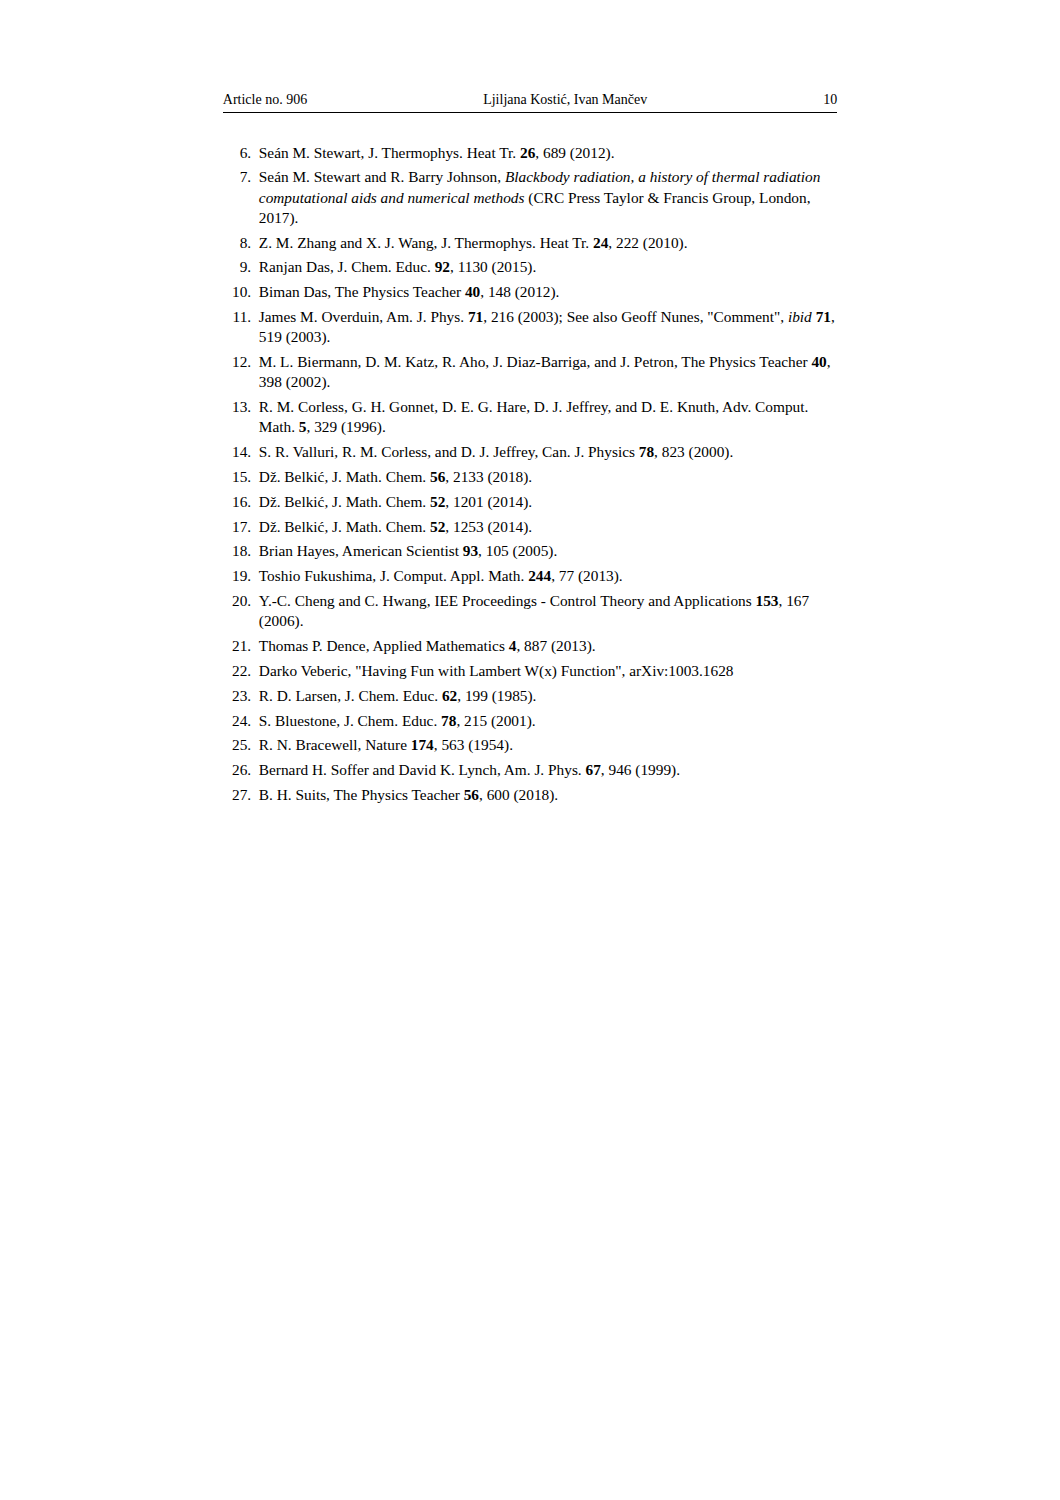Article no. 906 Ljiljana Kostić, Ivan Mančev 10
Seán M. Stewart, J. Thermophys. Heat Tr. 26, 689 (2012).
Seán M. Stewart and R. Barry Johnson, Blackbody radiation, a history of thermal radiation computational aids and numerical methods (CRC Press Taylor & Francis Group, London, 2017).
Z. M. Zhang and X. J. Wang, J. Thermophys. Heat Tr. 24, 222 (2010).
Ranjan Das, J. Chem. Educ. 92, 1130 (2015).
Biman Das, The Physics Teacher 40, 148 (2012).
James M. Overduin, Am. J. Phys. 71, 216 (2003); See also Geoff Nunes, "Comment", ibid 71, 519 (2003).
M. L. Biermann, D. M. Katz, R. Aho, J. Diaz-Barriga, and J. Petron, The Physics Teacher 40, 398 (2002).
R. M. Corless, G. H. Gonnet, D. E. G. Hare, D. J. Jeffrey, and D. E. Knuth, Adv. Comput. Math. 5, 329 (1996).
S. R. Valluri, R. M. Corless, and D. J. Jeffrey, Can. J. Physics 78, 823 (2000).
Dž. Belkić, J. Math. Chem. 56, 2133 (2018).
Dž. Belkić, J. Math. Chem. 52, 1201 (2014).
Dž. Belkić, J. Math. Chem. 52, 1253 (2014).
Brian Hayes, American Scientist 93, 105 (2005).
Toshio Fukushima, J. Comput. Appl. Math. 244, 77 (2013).
Y.-C. Cheng and C. Hwang, IEE Proceedings - Control Theory and Applications 153, 167 (2006).
Thomas P. Dence, Applied Mathematics 4, 887 (2013).
Darko Veberic, "Having Fun with Lambert W(x) Function", arXiv:1003.1628
R. D. Larsen, J. Chem. Educ. 62, 199 (1985).
S. Bluestone, J. Chem. Educ. 78, 215 (2001).
R. N. Bracewell, Nature 174, 563 (1954).
Bernard H. Soffer and David K. Lynch, Am. J. Phys. 67, 946 (1999).
B. H. Suits, The Physics Teacher 56, 600 (2018).